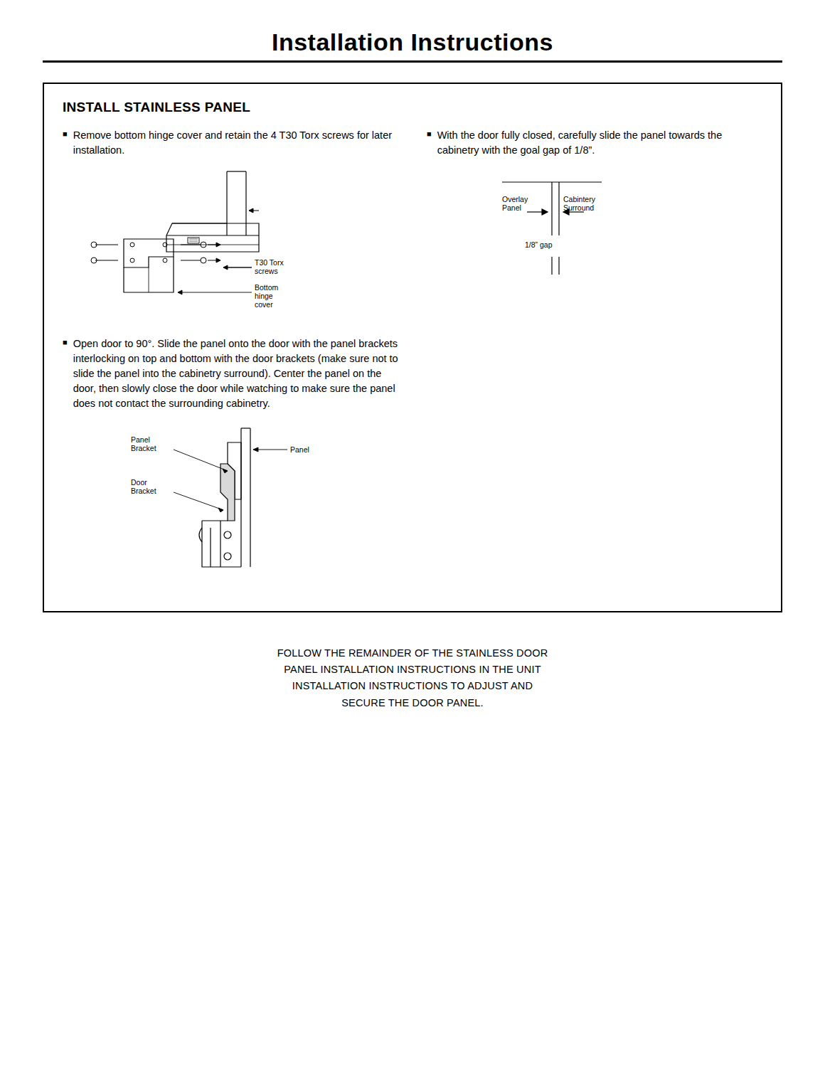Installation Instructions
INSTALL STAINLESS PANEL
■ Remove bottom hinge cover and retain the 4 T30 Torx screws for later installation.
T30 Torx screws Bottom hinge cover
■ Open door to 90°. Slide the panel onto the door with the panel brackets interlocking on top and bottom with the door brackets (make sure not to slide the panel into the cabinetry surround). Center the panel on the door, then slowly close the door while watching to make sure the panel does not contact the surrounding cabinetry.
Panel Bracket Door Bracket Panel
■ With the door fully closed, carefully slide the panel towards the cabinetry with the goal gap of 1/8”.
Overlay Panel Cabintery Surround 1/8” gap
FOLLOW THE REMAINDER OF THE STAINLESS DOOR
PANEL INSTALLATION INSTRUCTIONS IN THE UNIT
INSTALLATION INSTRUCTIONS TO ADJUST AND
SECURE THE DOOR PANEL.